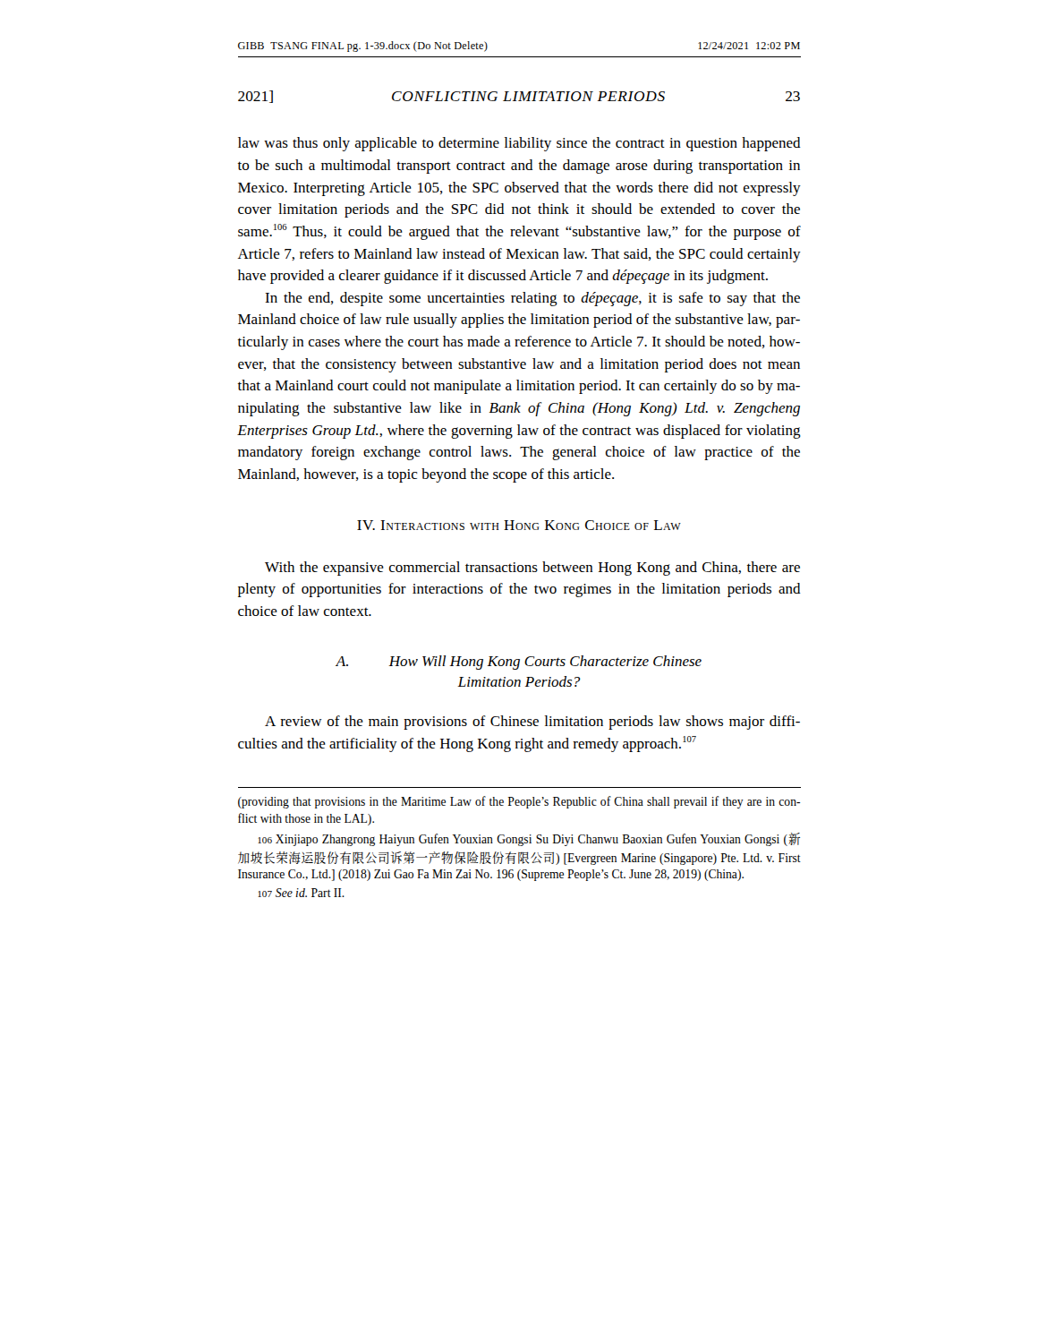GIBB TSANG FINAL pg. 1-39.docx (Do Not Delete) 12/24/2021 12:02 PM
2021] Conflicting Limitation Periods 23
law was thus only applicable to determine liability since the contract in question happened to be such a multimodal transport contract and the damage arose during transportation in Mexico. Interpreting Article 105, the SPC observed that the words there did not expressly cover limitation periods and the SPC did not think it should be extended to cover the same.106 Thus, it could be argued that the relevant “substantive law,” for the purpose of Article 7, refers to Mainland law instead of Mexican law. That said, the SPC could certainly have provided a clearer guidance if it discussed Article 7 and dépeçage in its judgment.
In the end, despite some uncertainties relating to dépeçage, it is safe to say that the Mainland choice of law rule usually applies the limitation period of the substantive law, particularly in cases where the court has made a reference to Article 7. It should be noted, however, that the consistency between substantive law and a limitation period does not mean that a Mainland court could not manipulate a limitation period. It can certainly do so by manipulating the substantive law like in Bank of China (Hong Kong) Ltd. v. Zengcheng Enterprises Group Ltd., where the governing law of the contract was displaced for violating mandatory foreign exchange control laws. The general choice of law practice of the Mainland, however, is a topic beyond the scope of this article.
IV. Interactions with Hong Kong Choice of Law
With the expansive commercial transactions between Hong Kong and China, there are plenty of opportunities for interactions of the two regimes in the limitation periods and choice of law context.
A. How Will Hong Kong Courts Characterize Chinese
Limitation Periods?
A review of the main provisions of Chinese limitation periods law shows major difficulties and the artificiality of the Hong Kong right and remedy approach.107
(providing that provisions in the Maritime Law of the People’s Republic of China shall prevail if they are in conflict with those in the LAL).
106 Xinjiapo Zhangrong Haiyun Gufen Youxian Gongsi Su Diyi Chanwu Baoxian Gufen Youxian Gongsi (新加坡长荣海运股份有限公司诉第一产物保险股份有限公司) [Evergreen Marine (Singapore) Pte. Ltd. v. First Insurance Co., Ltd.] (2018) Zui Gao Fa Min Zai No. 196 (Supreme People’s Ct. June 28, 2019) (China).
107 See id. Part II.